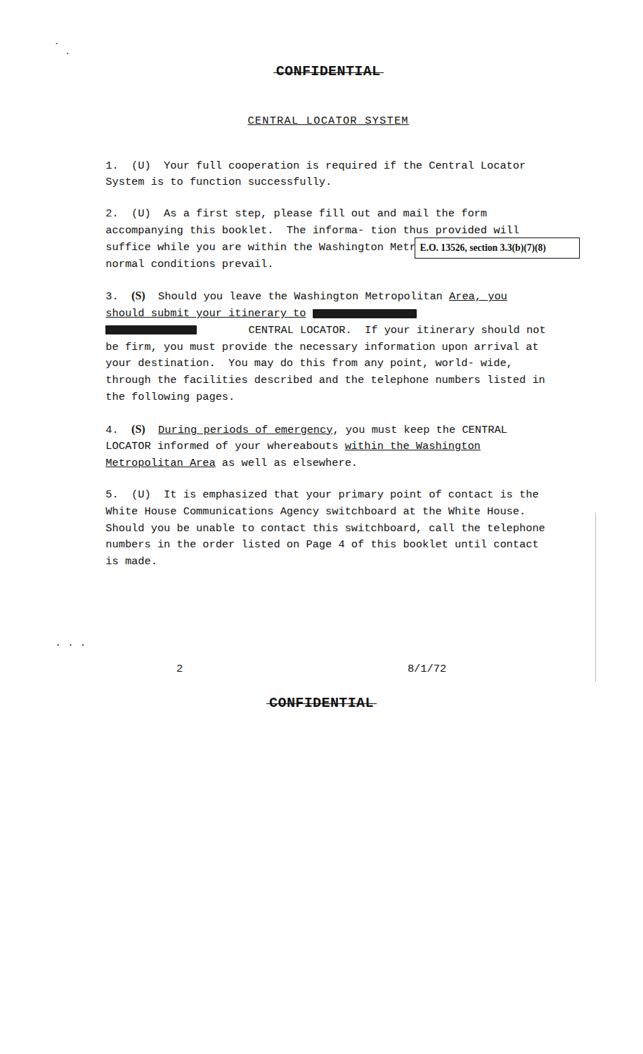.
.
CONFIDENTIAL
CENTRAL LOCATOR SYSTEM
E.O. 13526, section 3.3(b)(7)(8)
1. (U) Your full cooperation is required if the Central Locator System is to function successfully.
2. (U) As a first step, please fill out and mail the form accompanying this booklet. The informa‑ tion thus provided will suffice while you are within the Washington Metropolitan Area and normal conditions prevail.
3. (S) Should you leave the Washington Metropolitan Area, you should submit your itinerary to
CENTRAL LOCATOR. If your itinerary should not be firm, you must provide the necessary information upon arrival at your destination. You may do this from any point, world‑ wide, through the facilities described and the telephone numbers listed in the following pages.
4. (S) During periods of emergency, you must keep the CENTRAL LOCATOR informed of your whereabouts within the Washington Metropolitan Area as well as elsewhere.
5. (U) It is emphasized that your primary point of contact is the White House Communications Agency switchboard at the White House. Should you be unable to contact this switchboard, call the telephone numbers in the order listed on Page 4 of this booklet until contact is made.
. . .
2 8/1/72
CONFIDENTIAL